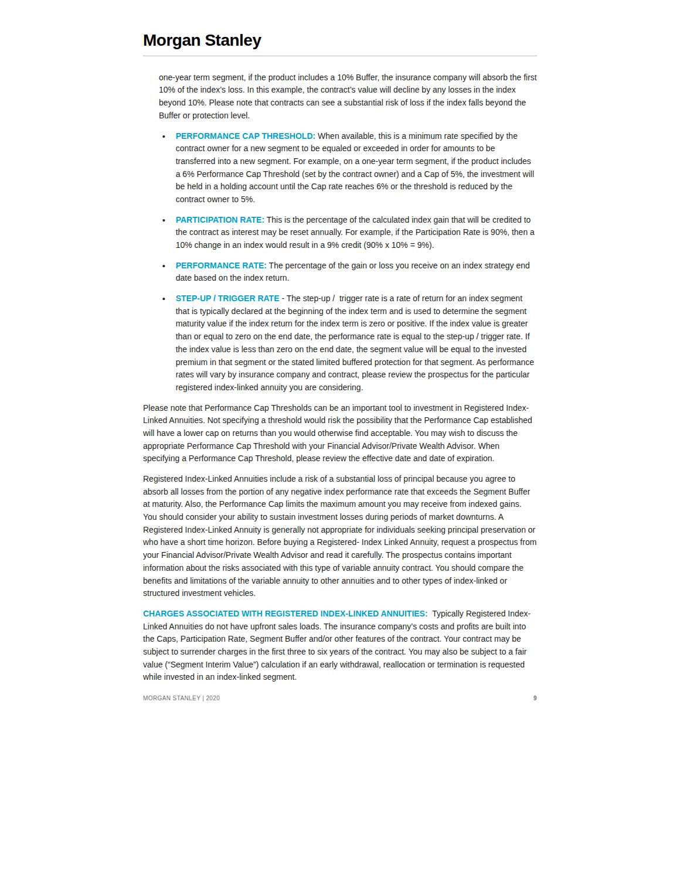Morgan Stanley
one-year term segment, if the product includes a 10% Buffer, the insurance company will absorb the first 10% of the index’s loss. In this example, the contract’s value will decline by any losses in the index beyond 10%. Please note that contracts can see a substantial risk of loss if the index falls beyond the Buffer or protection level.
PERFORMANCE CAP THRESHOLD: When available, this is a minimum rate specified by the contract owner for a new segment to be equaled or exceeded in order for amounts to be transferred into a new segment. For example, on a one-year term segment, if the product includes a 6% Performance Cap Threshold (set by the contract owner) and a Cap of 5%, the investment will be held in a holding account until the Cap rate reaches 6% or the threshold is reduced by the contract owner to 5%.
PARTICIPATION RATE: This is the percentage of the calculated index gain that will be credited to the contract as interest may be reset annually. For example, if the Participation Rate is 90%, then a 10% change in an index would result in a 9% credit (90% x 10% = 9%).
PERFORMANCE RATE: The percentage of the gain or loss you receive on an index strategy end date based on the index return.
STEP-UP / TRIGGER RATE - The step-up / trigger rate is a rate of return for an index segment that is typically declared at the beginning of the index term and is used to determine the segment maturity value if the index return for the index term is zero or positive. If the index value is greater than or equal to zero on the end date, the performance rate is equal to the step-up / trigger rate. If the index value is less than zero on the end date, the segment value will be equal to the invested premium in that segment or the stated limited buffered protection for that segment. As performance rates will vary by insurance company and contract, please review the prospectus for the particular registered index-linked annuity you are considering.
Please note that Performance Cap Thresholds can be an important tool to investment in Registered Index-Linked Annuities. Not specifying a threshold would risk the possibility that the Performance Cap established will have a lower cap on returns than you would otherwise find acceptable. You may wish to discuss the appropriate Performance Cap Threshold with your Financial Advisor/Private Wealth Advisor. When specifying a Performance Cap Threshold, please review the effective date and date of expiration.
Registered Index-Linked Annuities include a risk of a substantial loss of principal because you agree to absorb all losses from the portion of any negative index performance rate that exceeds the Segment Buffer at maturity. Also, the Performance Cap limits the maximum amount you may receive from indexed gains. You should consider your ability to sustain investment losses during periods of market downturns. A Registered Index-Linked Annuity is generally not appropriate for individuals seeking principal preservation or who have a short time horizon. Before buying a Registered- Index Linked Annuity, request a prospectus from your Financial Advisor/Private Wealth Advisor and read it carefully. The prospectus contains important information about the risks associated with this type of variable annuity contract. You should compare the benefits and limitations of the variable annuity to other annuities and to other types of index-linked or structured investment vehicles.
CHARGES ASSOCIATED WITH REGISTERED INDEX-LINKED ANNUITIES: Typically Registered Index-Linked Annuities do not have upfront sales loads. The insurance company’s costs and profits are built into the Caps, Participation Rate, Segment Buffer and/or other features of the contract. Your contract may be subject to surrender charges in the first three to six years of the contract. You may also be subject to a fair value (“Segment Interim Value”) calculation if an early withdrawal, reallocation or termination is requested while invested in an index-linked segment.
MORGAN STANLEY | 2020 9